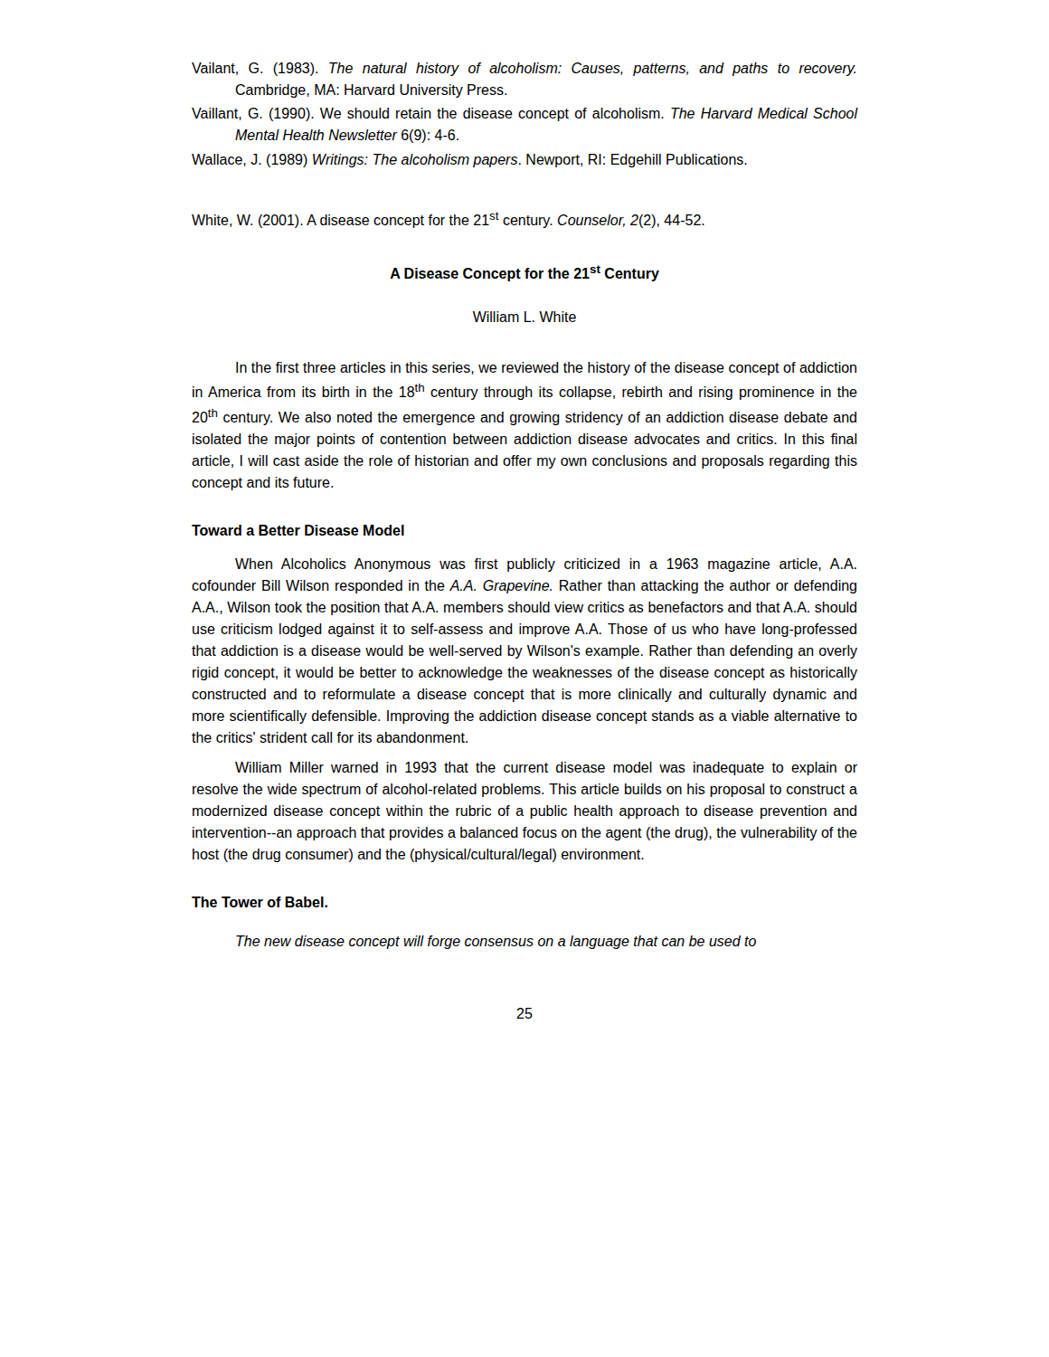Vailant, G. (1983). The natural history of alcoholism: Causes, patterns, and paths to recovery. Cambridge, MA: Harvard University Press.
Vaillant, G. (1990). We should retain the disease concept of alcoholism. The Harvard Medical School Mental Health Newsletter 6(9): 4-6.
Wallace, J. (1989) Writings: The alcoholism papers. Newport, RI: Edgehill Publications.
White, W. (2001). A disease concept for the 21st century. Counselor, 2(2), 44-52.
A Disease Concept for the 21st Century
William L. White
In the first three articles in this series, we reviewed the history of the disease concept of addiction in America from its birth in the 18th century through its collapse, rebirth and rising prominence in the 20th century. We also noted the emergence and growing stridency of an addiction disease debate and isolated the major points of contention between addiction disease advocates and critics. In this final article, I will cast aside the role of historian and offer my own conclusions and proposals regarding this concept and its future.
Toward a Better Disease Model
When Alcoholics Anonymous was first publicly criticized in a 1963 magazine article, A.A. cofounder Bill Wilson responded in the A.A. Grapevine. Rather than attacking the author or defending A.A., Wilson took the position that A.A. members should view critics as benefactors and that A.A. should use criticism lodged against it to self-assess and improve A.A. Those of us who have long-professed that addiction is a disease would be well-served by Wilson's example. Rather than defending an overly rigid concept, it would be better to acknowledge the weaknesses of the disease concept as historically constructed and to reformulate a disease concept that is more clinically and culturally dynamic and more scientifically defensible. Improving the addiction disease concept stands as a viable alternative to the critics' strident call for its abandonment.
William Miller warned in 1993 that the current disease model was inadequate to explain or resolve the wide spectrum of alcohol-related problems. This article builds on his proposal to construct a modernized disease concept within the rubric of a public health approach to disease prevention and intervention--an approach that provides a balanced focus on the agent (the drug), the vulnerability of the host (the drug consumer) and the (physical/cultural/legal) environment.
The Tower of Babel.
The new disease concept will forge consensus on a language that can be used to
25